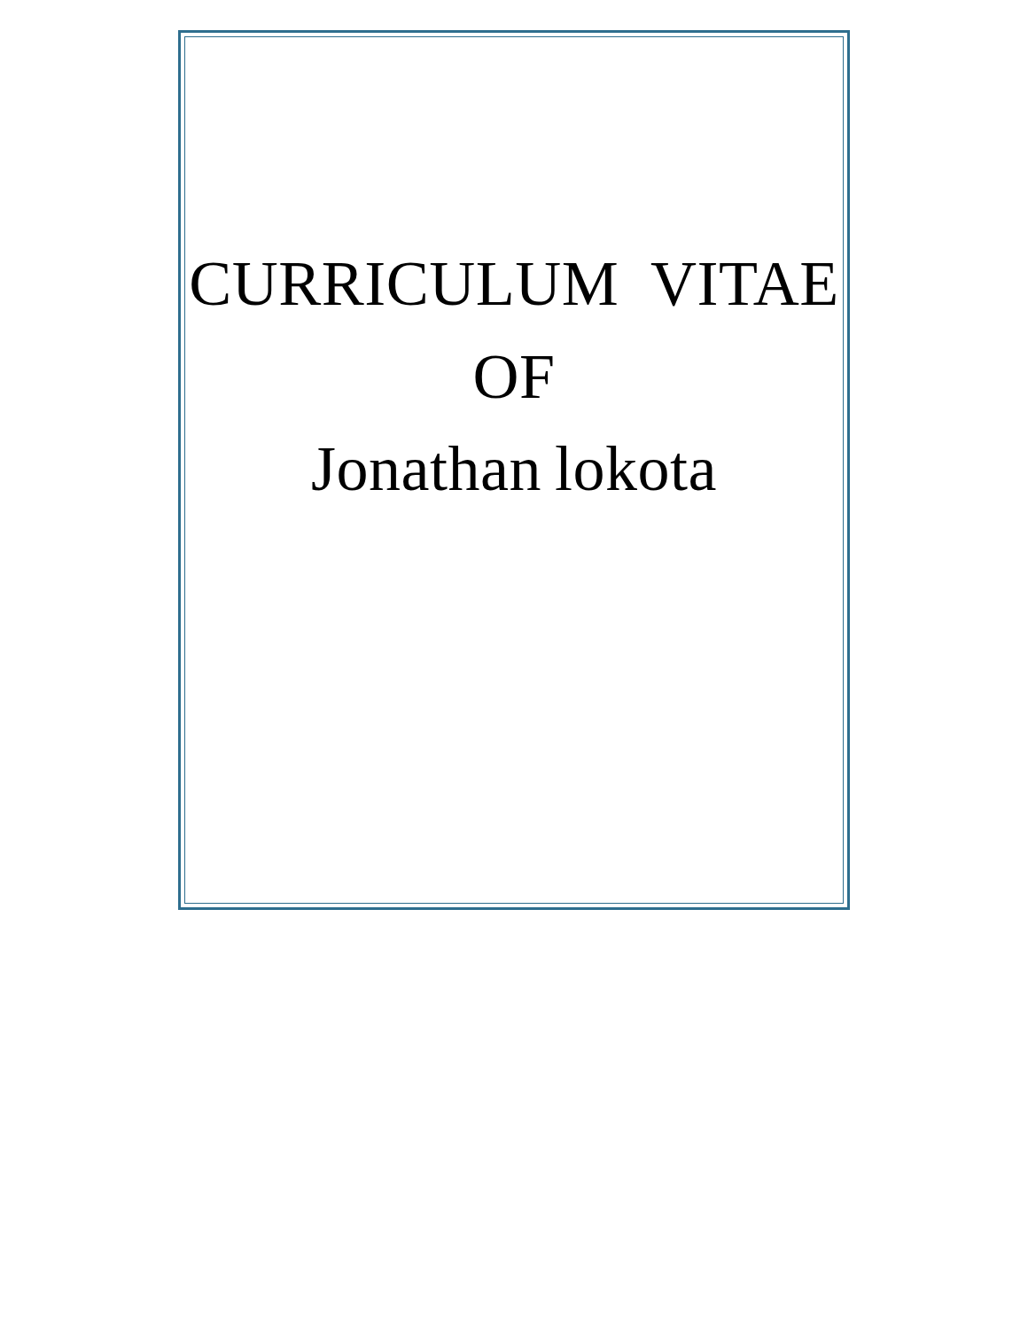CURRICULUM VITAE
OF
Jonathan lokota